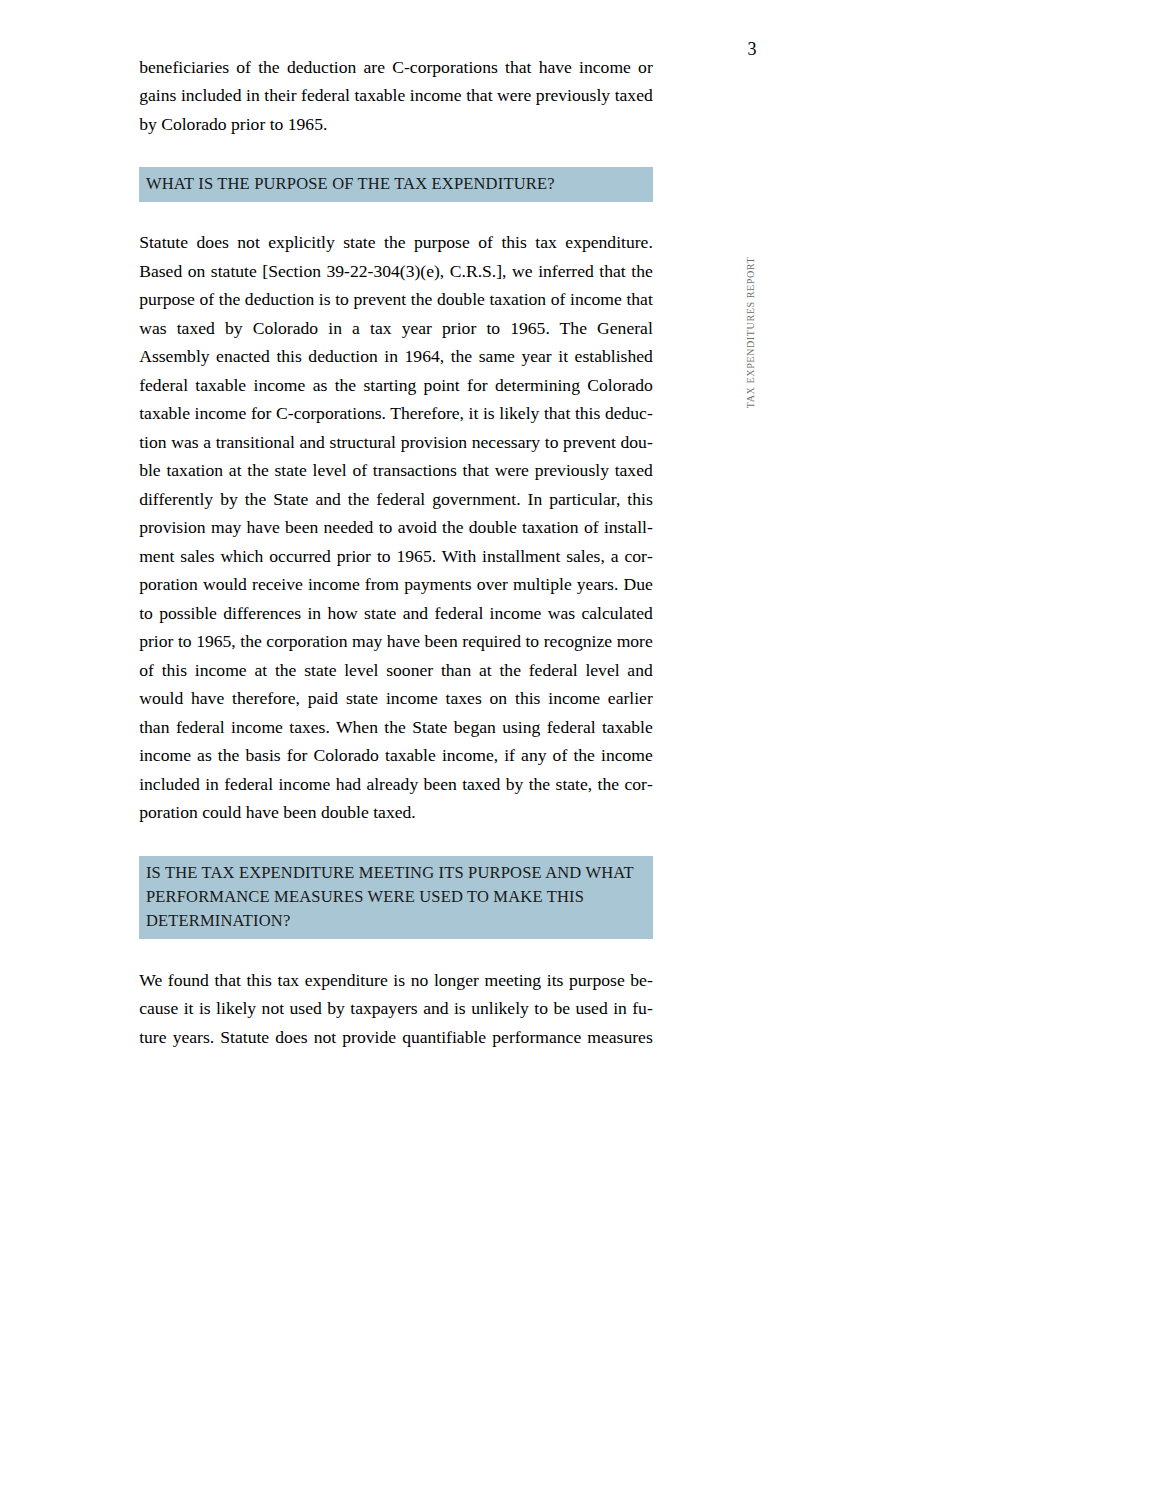3
Tax Expenditures Report
beneficiaries of the deduction are C-corporations that have income or gains included in their federal taxable income that were previously taxed by Colorado prior to 1965.
What is the purpose of the tax expenditure?
Statute does not explicitly state the purpose of this tax expenditure. Based on statute [Section 39-22-304(3)(e), C.R.S.], we inferred that the purpose of the deduction is to prevent the double taxation of income that was taxed by Colorado in a tax year prior to 1965. The General Assembly enacted this deduction in 1964, the same year it established federal taxable income as the starting point for determining Colorado taxable income for C-corporations. Therefore, it is likely that this deduction was a transitional and structural provision necessary to prevent double taxation at the state level of transactions that were previously taxed differently by the State and the federal government. In particular, this provision may have been needed to avoid the double taxation of installment sales which occurred prior to 1965. With installment sales, a corporation would receive income from payments over multiple years. Due to possible differences in how state and federal income was calculated prior to 1965, the corporation may have been required to recognize more of this income at the state level sooner than at the federal level and would have therefore, paid state income taxes on this income earlier than federal income taxes. When the State began using federal taxable income as the basis for Colorado taxable income, if any of the income included in federal income had already been taxed by the state, the corporation could have been double taxed.
Is the tax expenditure meeting its purpose and what performance measures were used to make this determination?
We found that this tax expenditure is no longer meeting its purpose because it is likely not used by taxpayers and is unlikely to be used in future years. Statute does not provide quantifiable performance measures for this deduction. Therefore, we created and applied the